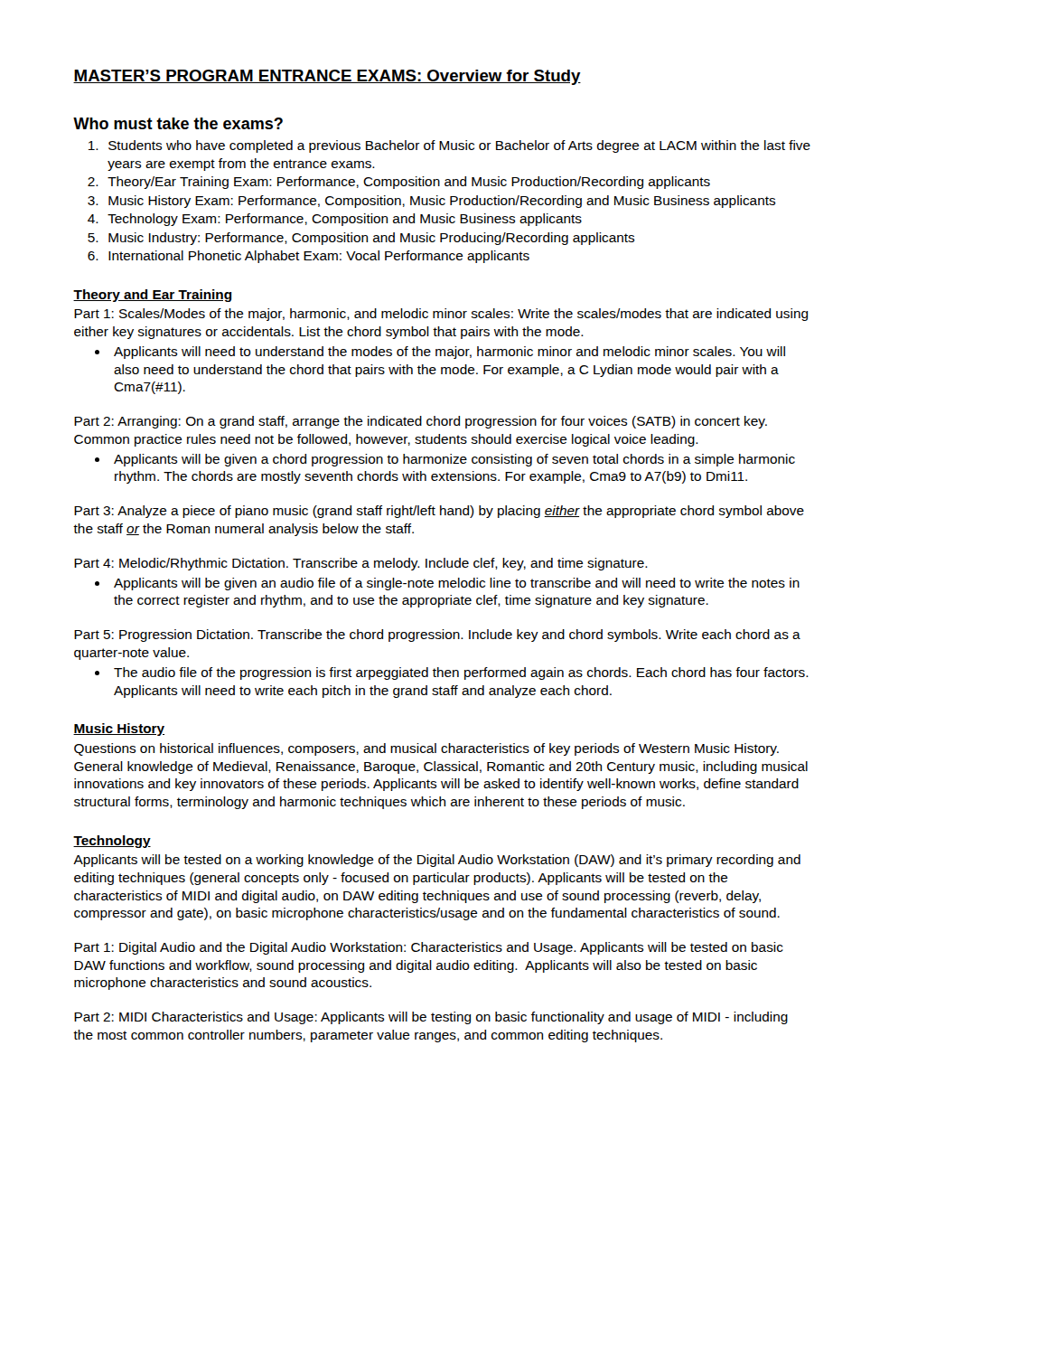MASTER’S PROGRAM ENTRANCE EXAMS: Overview for Study
Who must take the exams?
Students who have completed a previous Bachelor of Music or Bachelor of Arts degree at LACM within the last five years are exempt from the entrance exams.
Theory/Ear Training Exam: Performance, Composition and Music Production/Recording applicants
Music History Exam: Performance, Composition, Music Production/Recording and Music Business applicants
Technology Exam: Performance, Composition and Music Business applicants
Music Industry: Performance, Composition and Music Producing/Recording applicants
International Phonetic Alphabet Exam: Vocal Performance applicants
Theory and Ear Training
Part 1: Scales/Modes of the major, harmonic, and melodic minor scales: Write the scales/modes that are indicated using either key signatures or accidentals. List the chord symbol that pairs with the mode.
Applicants will need to understand the modes of the major, harmonic minor and melodic minor scales. You will also need to understand the chord that pairs with the mode. For example, a C Lydian mode would pair with a Cma7(#11).
Part 2: Arranging: On a grand staff, arrange the indicated chord progression for four voices (SATB) in concert key. Common practice rules need not be followed, however, students should exercise logical voice leading.
Applicants will be given a chord progression to harmonize consisting of seven total chords in a simple harmonic rhythm. The chords are mostly seventh chords with extensions. For example, Cma9 to A7(b9) to Dmi11.
Part 3: Analyze a piece of piano music (grand staff right/left hand) by placing either the appropriate chord symbol above the staff or the Roman numeral analysis below the staff.
Part 4: Melodic/Rhythmic Dictation. Transcribe a melody. Include clef, key, and time signature.
Applicants will be given an audio file of a single-note melodic line to transcribe and will need to write the notes in the correct register and rhythm, and to use the appropriate clef, time signature and key signature.
Part 5: Progression Dictation. Transcribe the chord progression. Include key and chord symbols. Write each chord as a quarter-note value.
The audio file of the progression is first arpeggiated then performed again as chords. Each chord has four factors. Applicants will need to write each pitch in the grand staff and analyze each chord.
Music History
Questions on historical influences, composers, and musical characteristics of key periods of Western Music History. General knowledge of Medieval, Renaissance, Baroque, Classical, Romantic and 20th Century music, including musical innovations and key innovators of these periods. Applicants will be asked to identify well-known works, define standard structural forms, terminology and harmonic techniques which are inherent to these periods of music.
Technology
Applicants will be tested on a working knowledge of the Digital Audio Workstation (DAW) and it’s primary recording and editing techniques (general concepts only - focused on particular products). Applicants will be tested on the characteristics of MIDI and digital audio, on DAW editing techniques and use of sound processing (reverb, delay, compressor and gate), on basic microphone characteristics/usage and on the fundamental characteristics of sound.
Part 1: Digital Audio and the Digital Audio Workstation: Characteristics and Usage. Applicants will be tested on basic DAW functions and workflow, sound processing and digital audio editing. Applicants will also be tested on basic microphone characteristics and sound acoustics.
Part 2: MIDI Characteristics and Usage: Applicants will be testing on basic functionality and usage of MIDI - including the most common controller numbers, parameter value ranges, and common editing techniques.